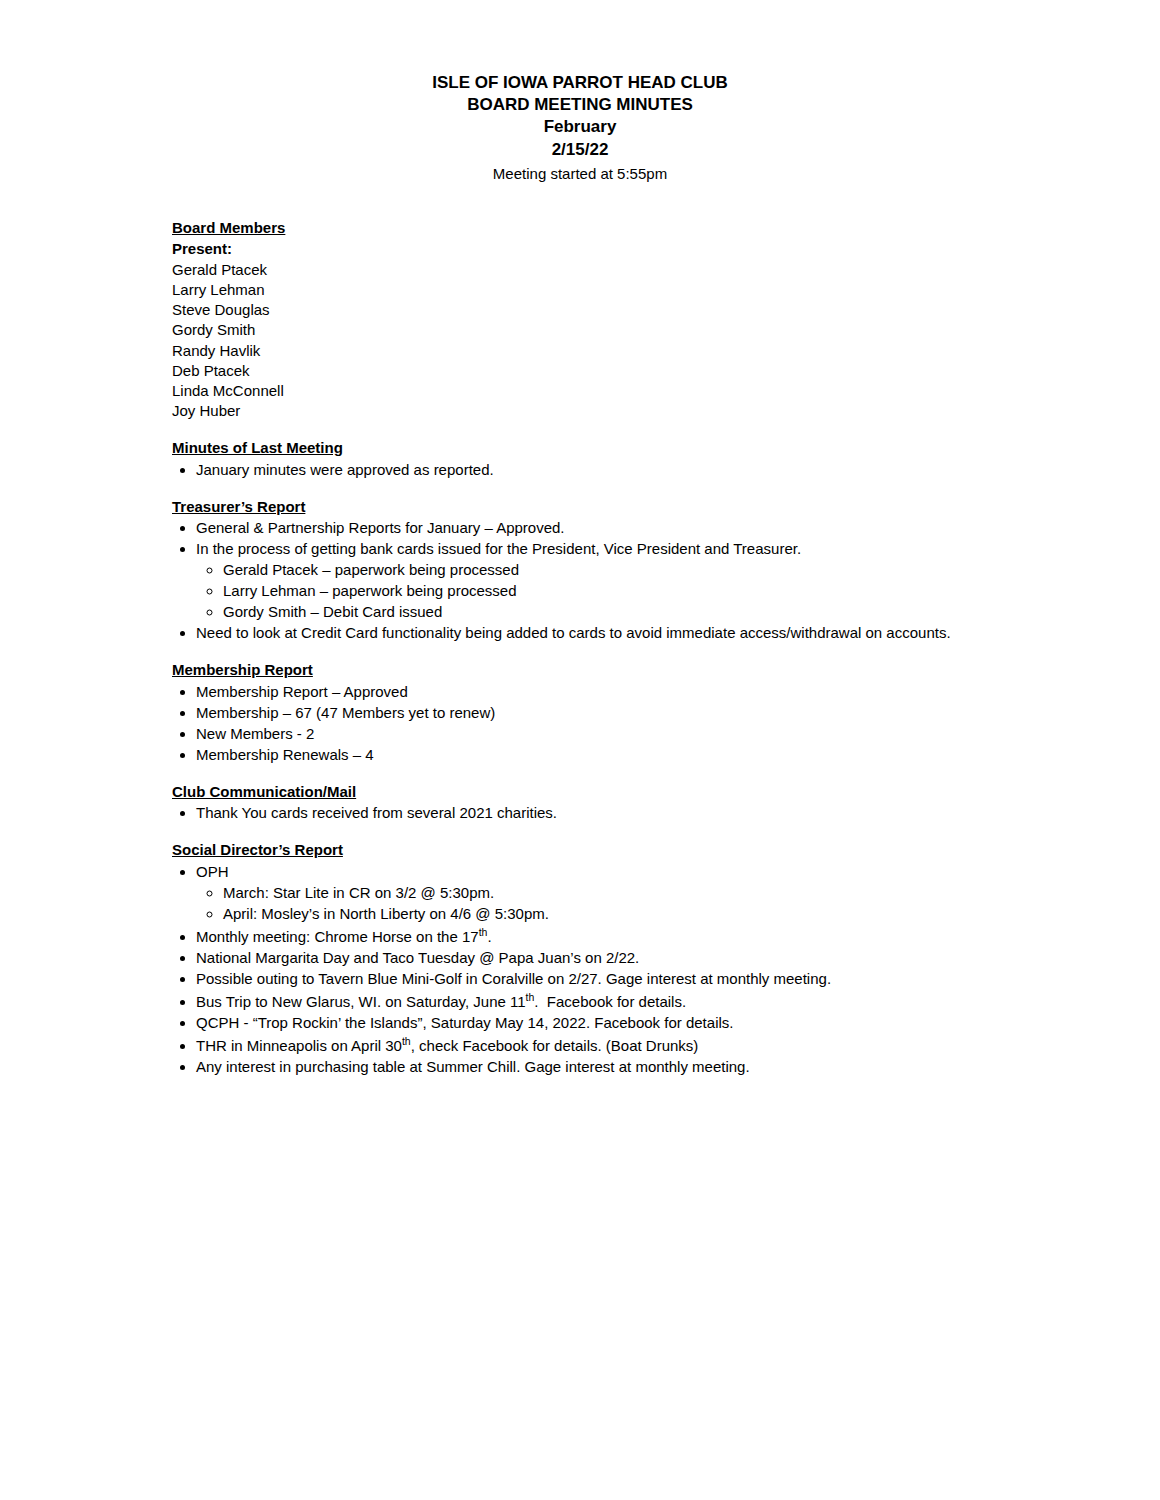ISLE OF IOWA PARROT HEAD CLUB
BOARD MEETING MINUTES
February
2/15/22
Meeting started at 5:55pm
Board Members
Present:
Gerald Ptacek Larry Lehman Steve Douglas Gordy Smith Randy Havlik Deb Ptacek Linda McConnell Joy Huber
Minutes of Last Meeting
January minutes were approved as reported.
Treasurer’s Report
General & Partnership Reports for January – Approved.
In the process of getting bank cards issued for the President, Vice President and Treasurer.
Gerald Ptacek – paperwork being processed
Larry Lehman – paperwork being processed
Gordy Smith – Debit Card issued
Need to look at Credit Card functionality being added to cards to avoid immediate access/withdrawal on accounts.
Membership Report
Membership Report – Approved
Membership – 67 (47 Members yet to renew)
New Members - 2
Membership Renewals – 4
Club Communication/Mail
Thank You cards received from several 2021 charities.
Social Director’s Report
OPH
March: Star Lite in CR on 3/2 @ 5:30pm.
April: Mosley’s in North Liberty on 4/6 @ 5:30pm.
Monthly meeting: Chrome Horse on the 17th.
National Margarita Day and Taco Tuesday @ Papa Juan’s on 2/22.
Possible outing to Tavern Blue Mini-Golf in Coralville on 2/27. Gage interest at monthly meeting.
Bus Trip to New Glarus, WI. on Saturday, June 11th. Facebook for details.
QCPH - “Trop Rockin’ the Islands”, Saturday May 14, 2022. Facebook for details.
THR in Minneapolis on April 30th, check Facebook for details. (Boat Drunks)
Any interest in purchasing table at Summer Chill. Gage interest at monthly meeting.